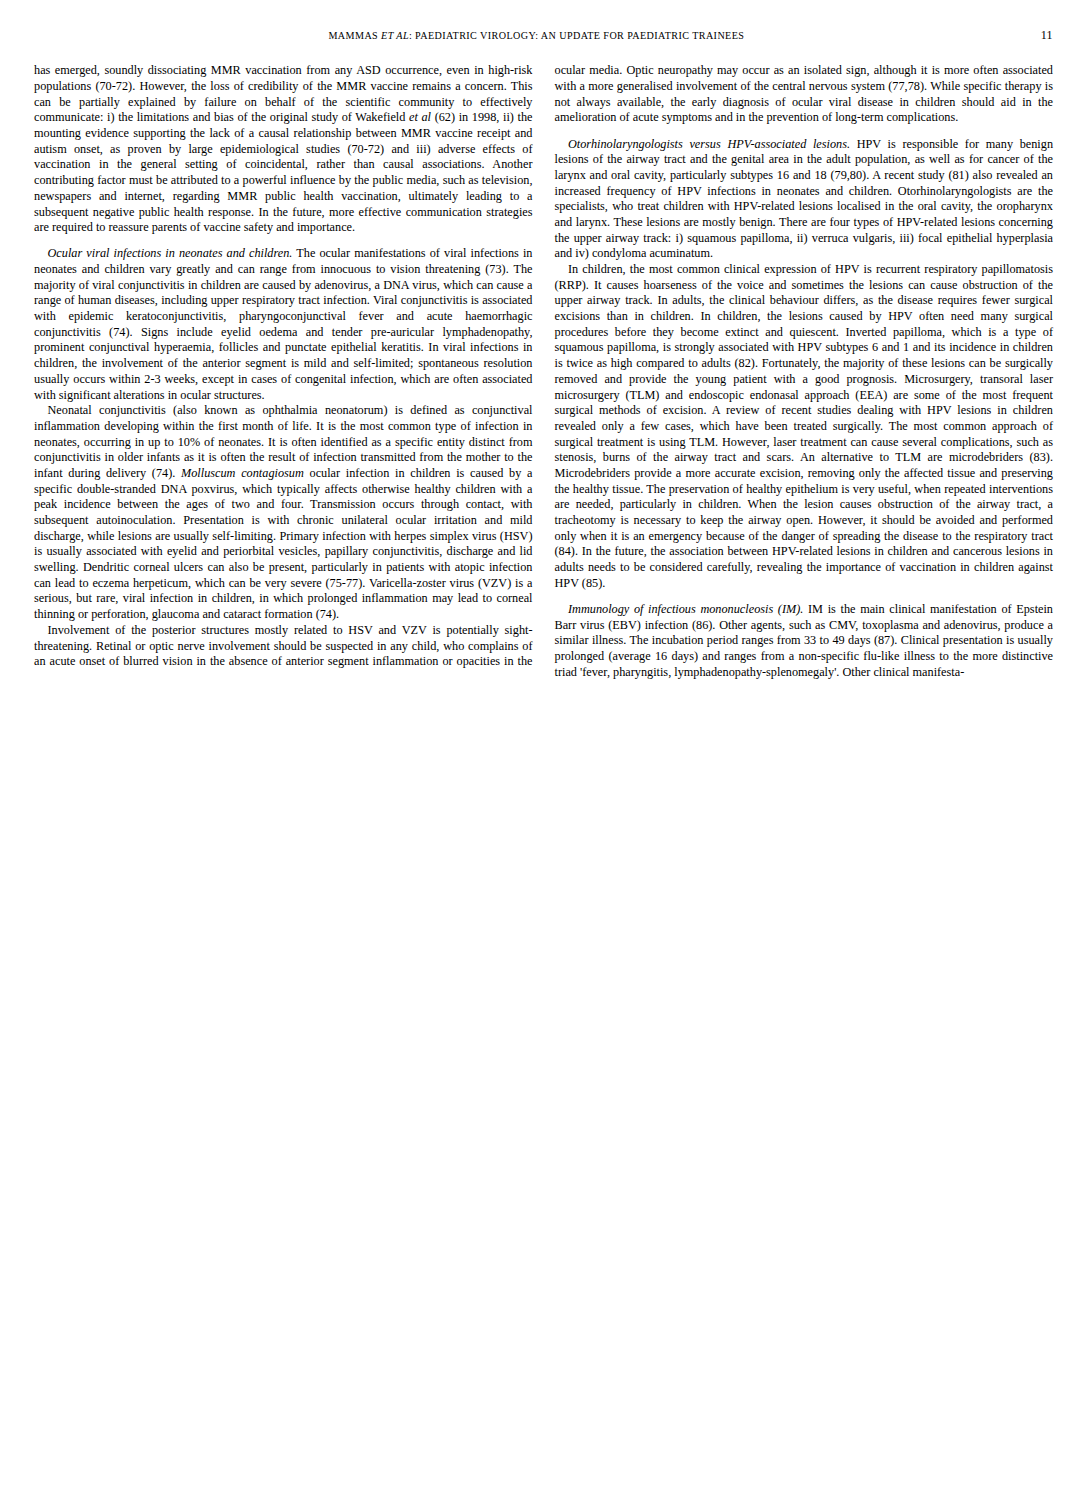Mammas et al: Paediatric Virology: An update for paediatric trainees 11
has emerged, soundly dissociating MMR vaccination from any ASD occurrence, even in high-risk populations (70-72). However, the loss of credibility of the MMR vaccine remains a concern. This can be partially explained by failure on behalf of the scientific community to effectively communicate: i) the limitations and bias of the original study of Wakefield et al (62) in 1998, ii) the mounting evidence supporting the lack of a causal relationship between MMR vaccine receipt and autism onset, as proven by large epidemiological studies (70-72) and iii) adverse effects of vaccination in the general setting of coincidental, rather than causal associations. Another contributing factor must be attributed to a powerful influence by the public media, such as television, newspapers and internet, regarding MMR public health vaccination, ultimately leading to a subsequent negative public health response. In the future, more effective communication strategies are required to reassure parents of vaccine safety and importance.
Ocular viral infections in neonates and children. The ocular manifestations of viral infections in neonates and children vary greatly and can range from innocuous to vision threatening (73). The majority of viral conjunctivitis in children are caused by adenovirus, a DNA virus, which can cause a range of human diseases, including upper respiratory tract infection. Viral conjunctivitis is associated with epidemic keratoconjunctivitis, pharyngoconjunctival fever and acute haemorrhagic conjunctivitis (74). Signs include eyelid oedema and tender pre-auricular lymphadenopathy, prominent conjunctival hyperaemia, follicles and punctate epithelial keratitis. In viral infections in children, the involvement of the anterior segment is mild and self-limited; spontaneous resolution usually occurs within 2-3 weeks, except in cases of congenital infection, which are often associated with significant alterations in ocular structures.
Neonatal conjunctivitis (also known as ophthalmia neonatorum) is defined as conjunctival inflammation developing within the first month of life. It is the most common type of infection in neonates, occurring in up to 10% of neonates. It is often identified as a specific entity distinct from conjunctivitis in older infants as it is often the result of infection transmitted from the mother to the infant during delivery (74). Molluscum contagiosum ocular infection in children is caused by a specific double-stranded DNA poxvirus, which typically affects otherwise healthy children with a peak incidence between the ages of two and four. Transmission occurs through contact, with subsequent autoinoculation. Presentation is with chronic unilateral ocular irritation and mild discharge, while lesions are usually self-limiting. Primary infection with herpes simplex virus (HSV) is usually associated with eyelid and periorbital vesicles, papillary conjunctivitis, discharge and lid swelling. Dendritic corneal ulcers can also be present, particularly in patients with atopic infection can lead to eczema herpeticum, which can be very severe (75-77). Varicella-zoster virus (VZV) is a serious, but rare, viral infection in children, in which prolonged inflammation may lead to corneal thinning or perforation, glaucoma and cataract formation (74).
Involvement of the posterior structures mostly related to HSV and VZV is potentially sight-threatening. Retinal or optic nerve involvement should be suspected in any child, who complains of an acute onset of blurred vision in the absence of anterior segment inflammation or opacities in the ocular media. Optic neuropathy may occur as an isolated sign, although it is more often associated with a more generalised involvement of the central nervous system (77,78). While specific therapy is not always available, the early diagnosis of ocular viral disease in children should aid in the amelioration of acute symptoms and in the prevention of long-term complications.
Otorhinolaryngologists versus HPV-associated lesions. HPV is responsible for many benign lesions of the airway tract and the genital area in the adult population, as well as for cancer of the larynx and oral cavity, particularly subtypes 16 and 18 (79,80). A recent study (81) also revealed an increased frequency of HPV infections in neonates and children. Otorhinolaryngologists are the specialists, who treat children with HPV-related lesions localised in the oral cavity, the oropharynx and larynx. These lesions are mostly benign. There are four types of HPV-related lesions concerning the upper airway track: i) squamous papilloma, ii) verruca vulgaris, iii) focal epithelial hyperplasia and iv) condyloma acuminatum.
In children, the most common clinical expression of HPV is recurrent respiratory papillomatosis (RRP). It causes hoarseness of the voice and sometimes the lesions can cause obstruction of the upper airway track. In adults, the clinical behaviour differs, as the disease requires fewer surgical excisions than in children. In children, the lesions caused by HPV often need many surgical procedures before they become extinct and quiescent. Inverted papilloma, which is a type of squamous papilloma, is strongly associated with HPV subtypes 6 and 1 and its incidence in children is twice as high compared to adults (82). Fortunately, the majority of these lesions can be surgically removed and provide the young patient with a good prognosis. Microsurgery, transoral laser microsurgery (TLM) and endoscopic endonasal approach (EEA) are some of the most frequent surgical methods of excision. A review of recent studies dealing with HPV lesions in children revealed only a few cases, which have been treated surgically. The most common approach of surgical treatment is using TLM. However, laser treatment can cause several complications, such as stenosis, burns of the airway tract and scars. An alternative to TLM are microdebriders (83). Microdebriders provide a more accurate excision, removing only the affected tissue and preserving the healthy tissue. The preservation of healthy epithelium is very useful, when repeated interventions are needed, particularly in children. When the lesion causes obstruction of the airway tract, a tracheotomy is necessary to keep the airway open. However, it should be avoided and performed only when it is an emergency because of the danger of spreading the disease to the respiratory tract (84). In the future, the association between HPV-related lesions in children and cancerous lesions in adults needs to be considered carefully, revealing the importance of vaccination in children against HPV (85).
Immunology of infectious mononucleosis (IM). IM is the main clinical manifestation of Epstein Barr virus (EBV) infection (86). Other agents, such as CMV, toxoplasma and adenovirus, produce a similar illness. The incubation period ranges from 33 to 49 days (87). Clinical presentation is usually prolonged (average 16 days) and ranges from a non-specific flu-like illness to the more distinctive triad 'fever, pharyngitis, lymphadenopathy-splenomegaly'. Other clinical manifesta-